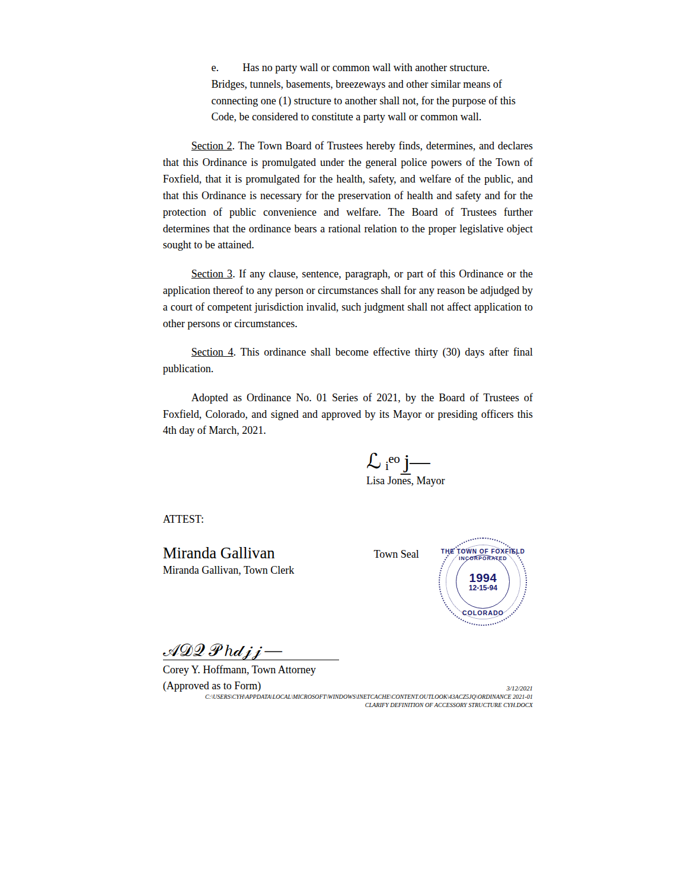e. Has no party wall or common wall with another structure. Bridges, tunnels, basements, breezeways and other similar means of connecting one (1) structure to another shall not, for the purpose of this Code, be considered to constitute a party wall or common wall.
Section 2. The Town Board of Trustees hereby finds, determines, and declares that this Ordinance is promulgated under the general police powers of the Town of Foxfield, that it is promulgated for the health, safety, and welfare of the public, and that this Ordinance is necessary for the preservation of health and safety and for the protection of public convenience and welfare. The Board of Trustees further determines that the ordinance bears a rational relation to the proper legislative object sought to be attained.
Section 3. If any clause, sentence, paragraph, or part of this Ordinance or the application thereof to any person or circumstances shall for any reason be adjudged by a court of competent jurisdiction invalid, such judgment shall not affect application to other persons or circumstances.
Section 4. This ordinance shall become effective thirty (30) days after final publication.
Adopted as Ordinance No. 01 Series of 2021, by the Board of Trustees of Foxfield, Colorado, and signed and approved by its Mayor or presiding officers this 4th day of March, 2021.
ℒ ᵢᵉᵒ j̲—
Lisa Jones, Mayor
ATTEST:
Miranda Gallivan
Miranda Gallivan, Town Clerk
Town Seal
THE TOWN OF FOXFIELD
INCORPORATED
1994
12-15-94
COLORADO
𝒜𝒟𝒬 𝒫 ℎ𝒹𝒿𝒿 —
Corey Y. Hoffmann, Town Attorney
(Approved as to Form)
3/12/2021
C:\USERS\CYH\APPDATA\LOCAL\MICROSOFT\WINDOWS\INETCACHE\CONTENT.OUTLOOK\43ACZ5JQ\ORDINANCE 2021-01
CLARIFY DEFINITION OF ACCESSORY STRUCTURE CYH.DOCX